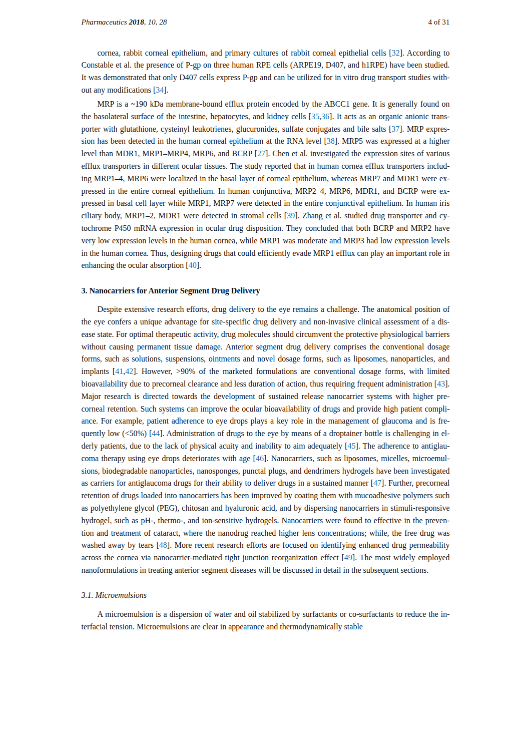Pharmaceutics 2018, 10, 28 4 of 31
cornea, rabbit corneal epithelium, and primary cultures of rabbit corneal epithelial cells [32]. According to Constable et al. the presence of P-gp on three human RPE cells (ARPE19, D407, and h1RPE) have been studied. It was demonstrated that only D407 cells express P-gp and can be utilized for in vitro drug transport studies without any modifications [34].
MRP is a ~190 kDa membrane-bound efflux protein encoded by the ABCC1 gene. It is generally found on the basolateral surface of the intestine, hepatocytes, and kidney cells [35,36]. It acts as an organic anionic transporter with glutathione, cysteinyl leukotrienes, glucuronides, sulfate conjugates and bile salts [37]. MRP expression has been detected in the human corneal epithelium at the RNA level [38]. MRP5 was expressed at a higher level than MDR1, MRP1–MRP4, MRP6, and BCRP [27]. Chen et al. investigated the expression sites of various efflux transporters in different ocular tissues. The study reported that in human cornea efflux transporters including MRP1–4, MRP6 were localized in the basal layer of corneal epithelium, whereas MRP7 and MDR1 were expressed in the entire corneal epithelium. In human conjunctiva, MRP2–4, MRP6, MDR1, and BCRP were expressed in basal cell layer while MRP1, MRP7 were detected in the entire conjunctival epithelium. In human iris ciliary body, MRP1–2, MDR1 were detected in stromal cells [39]. Zhang et al. studied drug transporter and cytochrome P450 mRNA expression in ocular drug disposition. They concluded that both BCRP and MRP2 have very low expression levels in the human cornea, while MRP1 was moderate and MRP3 had low expression levels in the human cornea. Thus, designing drugs that could efficiently evade MRP1 efflux can play an important role in enhancing the ocular absorption [40].
3. Nanocarriers for Anterior Segment Drug Delivery
Despite extensive research efforts, drug delivery to the eye remains a challenge. The anatomical position of the eye confers a unique advantage for site-specific drug delivery and non-invasive clinical assessment of a disease state. For optimal therapeutic activity, drug molecules should circumvent the protective physiological barriers without causing permanent tissue damage. Anterior segment drug delivery comprises the conventional dosage forms, such as solutions, suspensions, ointments and novel dosage forms, such as liposomes, nanoparticles, and implants [41,42]. However, >90% of the marketed formulations are conventional dosage forms, with limited bioavailability due to precorneal clearance and less duration of action, thus requiring frequent administration [43]. Major research is directed towards the development of sustained release nanocarrier systems with higher precorneal retention. Such systems can improve the ocular bioavailability of drugs and provide high patient compliance. For example, patient adherence to eye drops plays a key role in the management of glaucoma and is frequently low (<50%) [44]. Administration of drugs to the eye by means of a droptainer bottle is challenging in elderly patients, due to the lack of physical acuity and inability to aim adequately [45]. The adherence to antiglaucoma therapy using eye drops deteriorates with age [46]. Nanocarriers, such as liposomes, micelles, microemulsions, biodegradable nanoparticles, nanosponges, punctal plugs, and dendrimers hydrogels have been investigated as carriers for antiglaucoma drugs for their ability to deliver drugs in a sustained manner [47]. Further, precorneal retention of drugs loaded into nanocarriers has been improved by coating them with mucoadhesive polymers such as polyethylene glycol (PEG), chitosan and hyaluronic acid, and by dispersing nanocarriers in stimuli-responsive hydrogel, such as pH-, thermo-, and ion-sensitive hydrogels. Nanocarriers were found to effective in the prevention and treatment of cataract, where the nanodrug reached higher lens concentrations; while, the free drug was washed away by tears [48]. More recent research efforts are focused on identifying enhanced drug permeability across the cornea via nanocarrier-mediated tight junction reorganization effect [49]. The most widely employed nanoformulations in treating anterior segment diseases will be discussed in detail in the subsequent sections.
3.1. Microemulsions
A microemulsion is a dispersion of water and oil stabilized by surfactants or co-surfactants to reduce the interfacial tension. Microemulsions are clear in appearance and thermodynamically stable